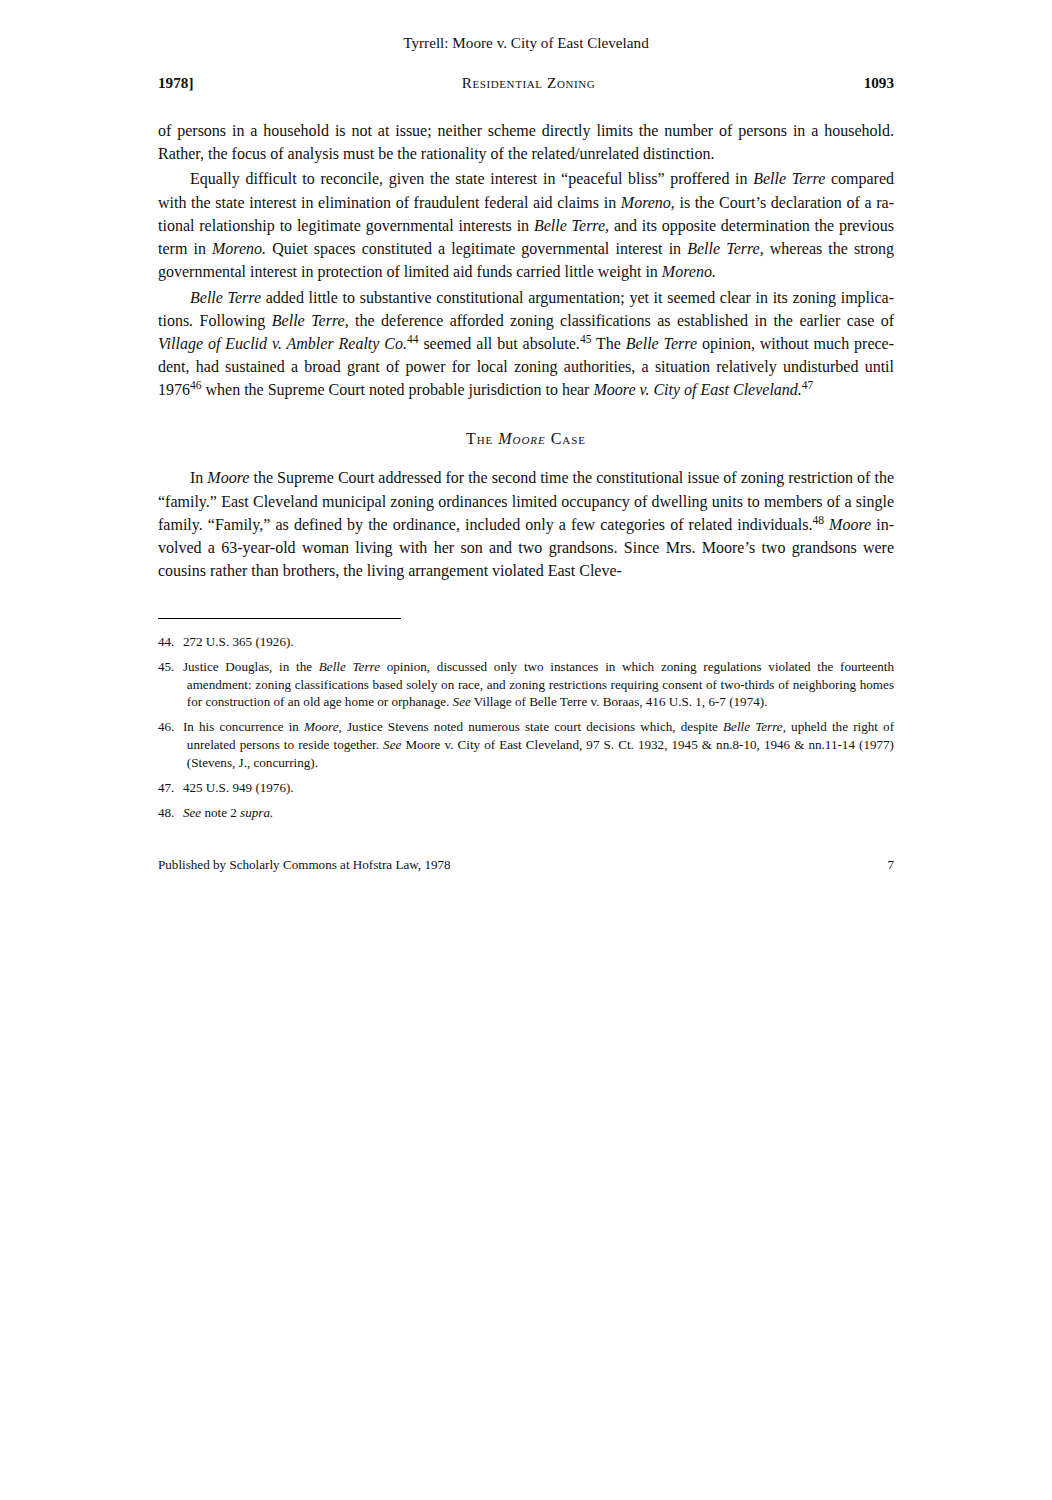Tyrrell: Moore v. City of East Cleveland
1978] Residential Zoning 1093
of persons in a household is not at issue; neither scheme directly limits the number of persons in a household. Rather, the focus of analysis must be the rationality of the related/unrelated distinction.
Equally difficult to reconcile, given the state interest in “peaceful bliss” proffered in Belle Terre compared with the state interest in elimination of fraudulent federal aid claims in Moreno, is the Court’s declaration of a rational relationship to legitimate governmental interests in Belle Terre, and its opposite determination the previous term in Moreno. Quiet spaces constituted a legitimate governmental interest in Belle Terre, whereas the strong governmental interest in protection of limited aid funds carried little weight in Moreno.
Belle Terre added little to substantive constitutional argumentation; yet it seemed clear in its zoning implications. Following Belle Terre, the deference afforded zoning classifications as established in the earlier case of Village of Euclid v. Ambler Realty Co.44 seemed all but absolute.45 The Belle Terre opinion, without much precedent, had sustained a broad grant of power for local zoning authorities, a situation relatively undisturbed until 197646 when the Supreme Court noted probable jurisdiction to hear Moore v. City of East Cleveland.47
The Moore Case
In Moore the Supreme Court addressed for the second time the constitutional issue of zoning restriction of the “family.” East Cleveland municipal zoning ordinances limited occupancy of dwelling units to members of a single family. “Family,” as defined by the ordinance, included only a few categories of related individuals.48 Moore involved a 63-year-old woman living with her son and two grandsons. Since Mrs. Moore’s two grandsons were cousins rather than brothers, the living arrangement violated East Cleve-
44. 272 U.S. 365 (1926).
45. Justice Douglas, in the Belle Terre opinion, discussed only two instances in which zoning regulations violated the fourteenth amendment: zoning classifications based solely on race, and zoning restrictions requiring consent of two-thirds of neighboring homes for construction of an old age home or orphanage. See Village of Belle Terre v. Boraas, 416 U.S. 1, 6-7 (1974).
46. In his concurrence in Moore, Justice Stevens noted numerous state court decisions which, despite Belle Terre, upheld the right of unrelated persons to reside together. See Moore v. City of East Cleveland, 97 S. Ct. 1932, 1945 & nn.8-10, 1946 & nn.11-14 (1977) (Stevens, J., concurring).
47. 425 U.S. 949 (1976).
48. See note 2 supra.
Published by Scholarly Commons at Hofstra Law, 1978 7